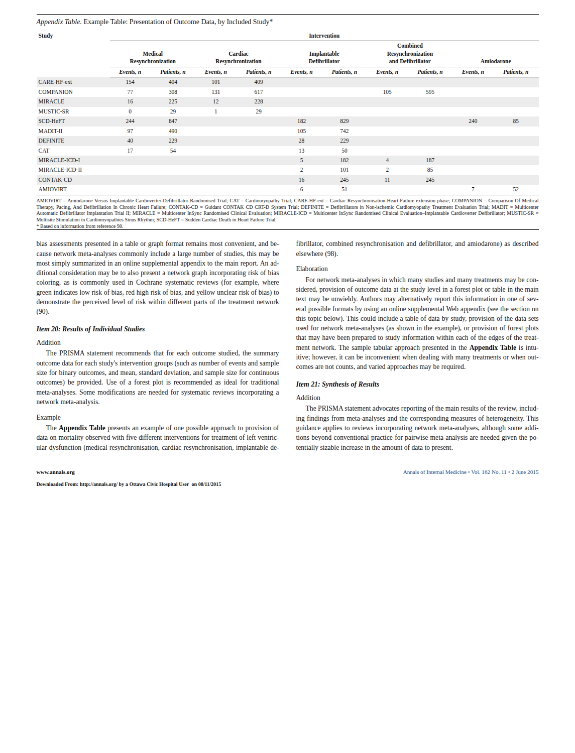Appendix Table. Example Table: Presentation of Outcome Data, by Included Study*
| Study | Intervention |
| --- | --- |
| Medical Resynchronization | Cardiac Resynchronization | Implantable Defibrillator | Combined Resynchronization and Defibrillator | Amiodarone |
| Events, n | Patients, n | Events, n | Patients, n | Events, n | Patients, n | Events, n | Patients, n | Events, n | Patients, n |
| CARE-HF-ext | 154 | 404 | 101 | 409 | | | | | | |
| COMPANION | 77 | 308 | 131 | 617 | | | 105 | 595 | | |
| MIRACLE | 16 | 225 | 12 | 228 | | | | | | |
| MUSTIC-SR | 0 | 29 | 1 | 29 | | | | | | |
| SCD-HeFT | 244 | 847 | | | 182 | 829 | | | 240 | 85 |
| MADIT-II | 97 | 490 | | | 105 | 742 | | | | |
| DEFINITE | 40 | 229 | | | 28 | 229 | | | | |
| CAT | 17 | 54 | | | 13 | 50 | | | | |
| MIRACLE-ICD-I | | | | | 5 | 182 | 4 | 187 | | |
| MIRACLE-ICD-II | | | | | 2 | 101 | 2 | 85 | | |
| CONTAK-CD | | | | | 16 | 245 | 11 | 245 | | |
| AMIOVIRT | | | | | 6 | 51 | | | 7 | 52 |
AMIOVIRT = Amiodarone Versus Implantable Cardioverter-Defibrillator Randomised Trial; CAT = Cardiomyopathy Trial; CARE-HF-ext = Cardiac Resynchronisation-Heart Failure extension phase; COMPANION = Comparison Of Medical Therapy, Pacing, And Defibrillation In Chronic Heart Failure; CONTAK-CD = Guidant CONTAK CD CRT-D System Trial; DEFINITE = Defibrillators in Non-ischemic Cardiomyopathy Treatment Evaluation Trial; MADIT = Multicenter Automatic Defibrillator Implantation Trial II; MIRACLE = Multicenter InSync Randomised Clinical Evaluation; MIRACLE-ICD = Multicenter InSync Randomised Clinical Evaluation–Implantable Cardioverter Defibrillator; MUSTIC-SR = Multisite Stimulation in Cardiomyopathies Sinus Rhythm; SCD-HeFT = Sudden Cardiac Death in Heart Failure Trial.
* Based on information from reference 98.
bias assessments presented in a table or graph format remains most convenient, and because network meta-analyses commonly include a large number of studies, this may be most simply summarized in an online supplemental appendix to the main report. An additional consideration may be to also present a network graph incorporating risk of bias coloring, as is commonly used in Cochrane systematic reviews (for example, where green indicates low risk of bias, red high risk of bias, and yellow unclear risk of bias) to demonstrate the perceived level of risk within different parts of the treatment network (90).
Item 20: Results of Individual Studies
Addition
The PRISMA statement recommends that for each outcome studied, the summary outcome data for each study's intervention groups (such as number of events and sample size for binary outcomes, and mean, standard deviation, and sample size for continuous outcomes) be provided. Use of a forest plot is recommended as ideal for traditional meta-analyses. Some modifications are needed for systematic reviews incorporating a network meta-analysis.
Example
The Appendix Table presents an example of one possible approach to provision of data on mortality observed with five different interventions for treatment of left ventricular dysfunction (medical resynchronisation, cardiac resynchronisation, implantable defibrillator, combined resynchronisation and defibrillator, and amiodarone) as described elsewhere (98).
Elaboration
For network meta-analyses in which many studies and many treatments may be considered, provision of outcome data at the study level in a forest plot or table in the main text may be unwieldy. Authors may alternatively report this information in one of several possible formats by using an online supplemental Web appendix (see the section on this topic below). This could include a table of data by study, provision of the data sets used for network meta-analyses (as shown in the example), or provision of forest plots that may have been prepared to study information within each of the edges of the treatment network. The sample tabular approach presented in the Appendix Table is intuitive; however, it can be inconvenient when dealing with many treatments or when outcomes are not counts, and varied approaches may be required.
Item 21: Synthesis of Results
Addition
The PRISMA statement advocates reporting of the main results of the review, including findings from meta-analyses and the corresponding measures of heterogeneity. This guidance applies to reviews incorporating network meta-analyses, although some additions beyond conventional practice for pairwise meta-analysis are needed given the potentially sizable increase in the amount of data to present.
www.annals.org
Annals of Internal Medicine • Vol. 162 No. 11 • 2 June 2015
Downloaded From: http://annals.org/ by a Ottawa Civic Hospital User on 08/11/2015